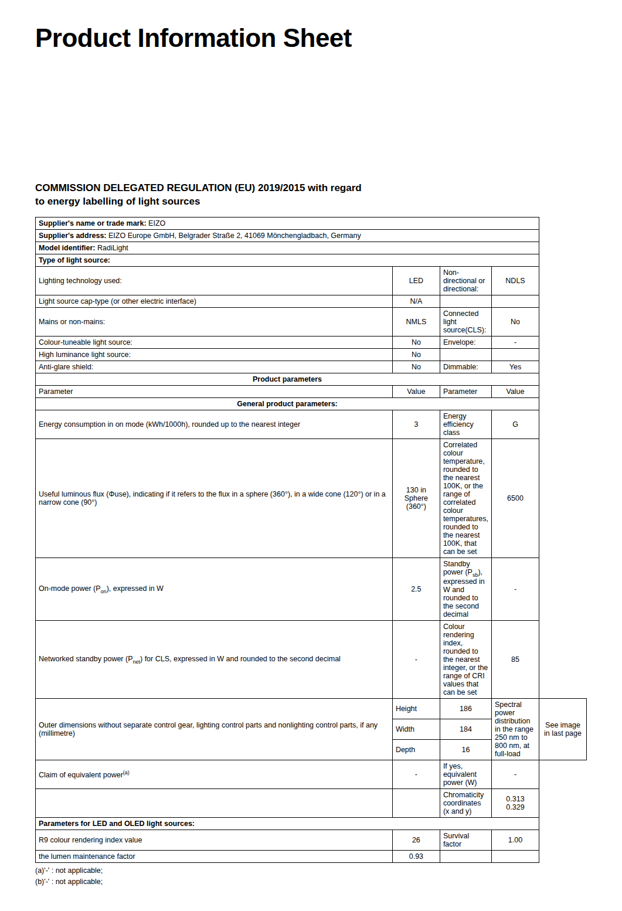Product Information Sheet
COMMISSION DELEGATED REGULATION (EU) 2019/2015 with regard
to energy labelling of light sources
| Supplier's name or trade mark: EIZO |
| Supplier's address: EIZO Europe GmbH, Belgrader Straße 2, 41069 Mönchengladbach, Germany |
| Model identifier: RadiLight |
| Type of light source: |
| Lighting technology used: | LED | Non-directional or directional: | NDLS |
| Light source cap-type (or other electric interface) | N/A | | |
| Mains or non-mains: | NMLS | Connected light source(CLS): | No |
| Colour-tuneable light source: | No | Envelope: | - |
| High luminance light source: | No | | |
| Anti-glare shield: | No | Dimmable: | Yes |
| Product parameters |
| Parameter | Value | Parameter | Value |
| General product parameters: |
| Energy consumption in on mode (kWh/1000h), rounded up to the nearest integer | 3 | Energy efficiency class | G |
| Useful luminous flux (Φuse), indicating if it refers to the flux in a sphere (360°), in a wide cone (120°) or in a narrow cone (90°) | 130 in Sphere (360°) | Correlated colour temperature, rounded to the nearest 100K, or the range of correlated colour temperatures, rounded to the nearest 100K, that can be set | 6500 |
| On-mode power (P on ), expressed in W | 2.5 | Standby power (P sb ), expressed in W and rounded to the second decimal | - |
| Networked standby power (P net ) for CLS, expressed in W and rounded to the second decimal | - | Colour rendering index, rounded to the nearest integer, or the range of CRI values that can be set | 85 |
| Outer dimensions without separate control gear, lighting control parts and nonlighting control parts, if any (millimetre) | Height | 186 | Spectral power distribution in the range 250 nm to 800 nm, at full-load | See image in last page |
| Width | 184 |
| Depth | 16 |
| Claim of equivalent power (a) | - | If yes, equivalent power (W) | - |
| | | Chromaticity coordinates (x and y) | 0.313 0.329 |
| Parameters for LED and OLED light sources: |
| R9 colour rendering index value | 26 | Survival factor | 1.00 |
| the lumen maintenance factor | 0.93 | | |
(a)'-' : not applicable;
(b)'-' : not applicable;